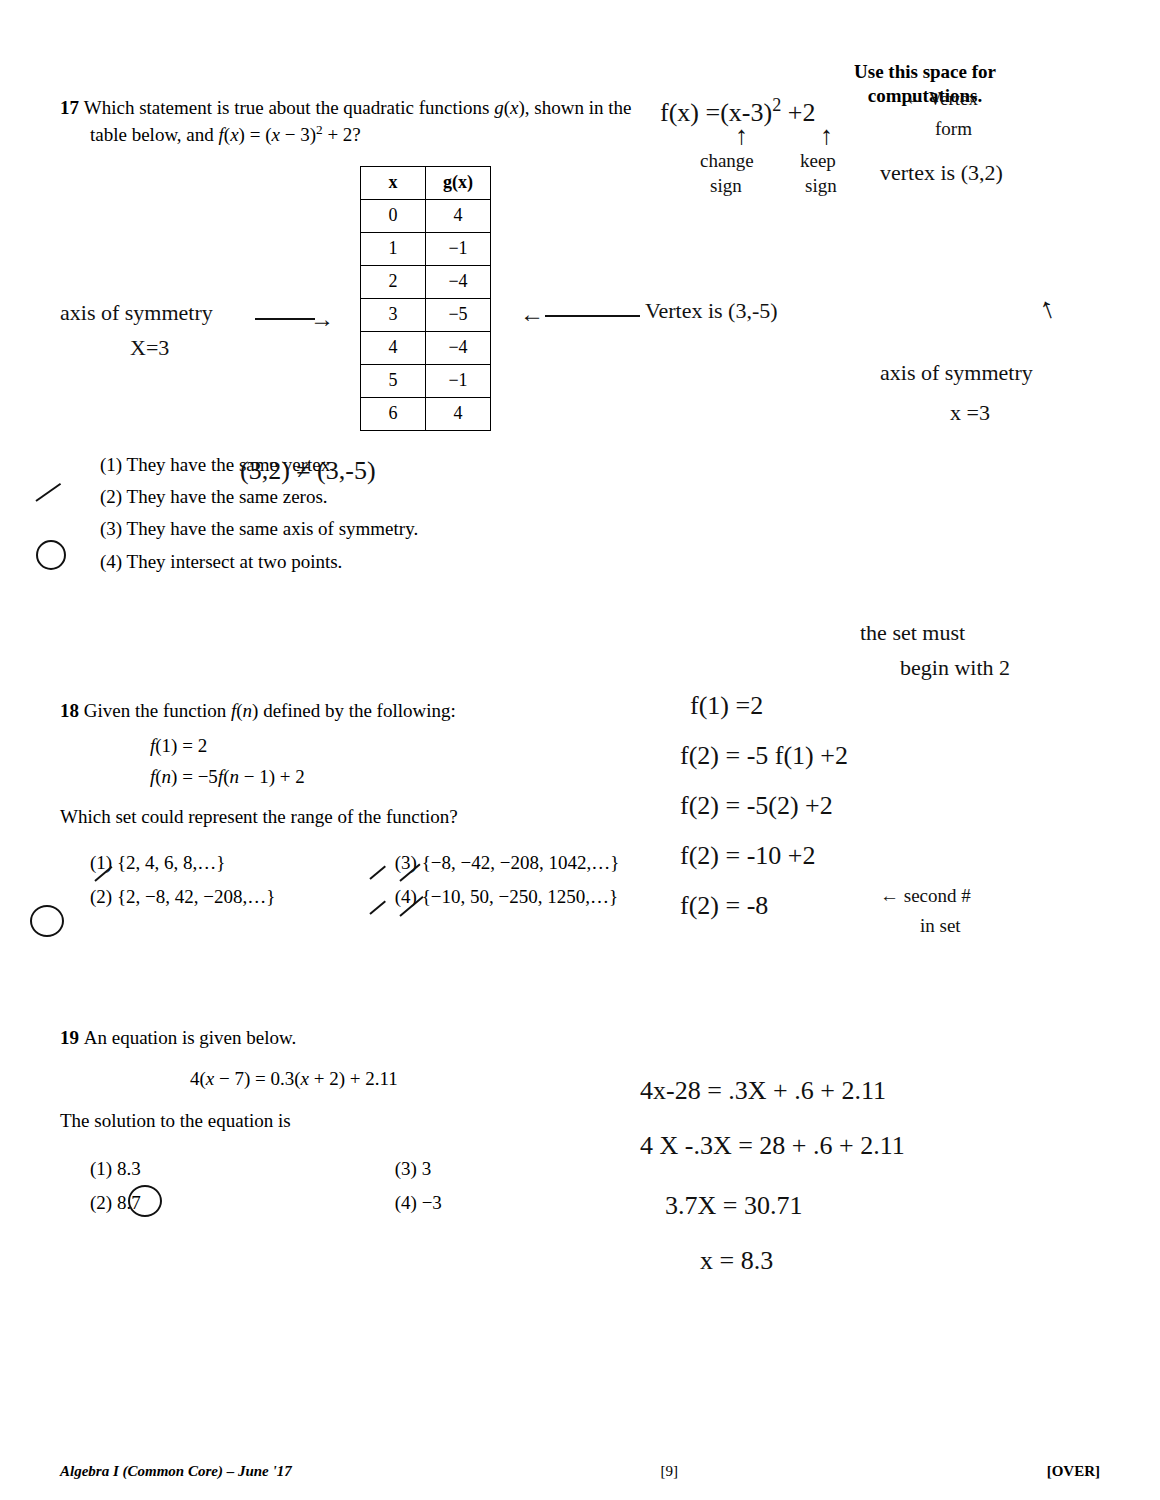Use this space for
computations.
17 Which statement is true about the quadratic functions g(x), shown in the table below, and f(x) = (x − 3)2 + 2?
| x | g(x) |
| --- | --- |
| 0 | 4 |
| 1 | −1 |
| 2 | −4 |
| 3 | −5 |
| 4 | −4 |
| 5 | −1 |
| 6 | 4 |
(1) They have the same vertex. (2) They have the same zeros. (3) They have the same axis of symmetry. (4) They intersect at two points.
18 Given the function f(n) defined by the following:
f(1) = 2
f(n) = −5f(n − 1) + 2
Which set could represent the range of the function?
(1) {2, 4, 6, 8,…} (3) {−8, −42, −208, 1042,…} (2) {2, −8, 42, −208,…} (4) {−10, 50, −250, 1250,…}
19 An equation is given below.
4(x − 7) = 0.3(x + 2) + 2.11
The solution to the equation is
(1) 8.3 (3) 3 (2) 8.7 (4) −3
Algebra I (Common Core) – June '17 [OVER]
[9]
f(x) =(x-3)2 +2
← Vertex
form
change
sign
keep
sign
vertex is (3,2)
↑
↑
axis of symmetry
X=3
→
←
Vertex is (3,-5)
axis of symmetry
x =3
↑
(3,2) ≠ (3,-5)
the set must
begin with 2
f(1) =2
f(2) = -5 f(1) +2
f(2) = -5(2) +2
f(2) = -10 +2
f(2) = -8
← second #
in set
4x-28 = .3X + .6 + 2.11
4 X -.3X = 28 + .6 + 2.11
3.7X = 30.71
x = 8.3